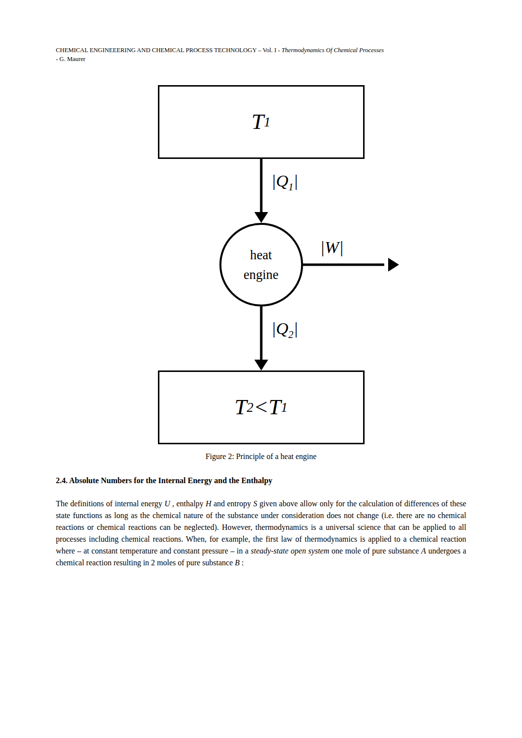CHEMICAL ENGINEEERING AND CHEMICAL PROCESS TECHNOLOGY – Vol. I - Thermodynamics Of Chemical Processes
- G. Maurer
T1
|Q1|
heat engine
|W|
|Q2|
T2 < T1
Figure 2: Principle of a heat engine
2.4. Absolute Numbers for the Internal Energy and the Enthalpy
The definitions of internal energy U , enthalpy H and entropy S given above allow only for the calculation of differences of these state functions as long as the chemical nature of the substance under consideration does not change (i.e. there are no chemical reactions or chemical reactions can be neglected). However, thermodynamics is a universal science that can be applied to all processes including chemical reactions. When, for example, the first law of thermodynamics is applied to a chemical reaction where – at constant temperature and constant pressure – in a steady-state open system one mole of pure substance A undergoes a chemical reaction resulting in 2 moles of pure substance B :